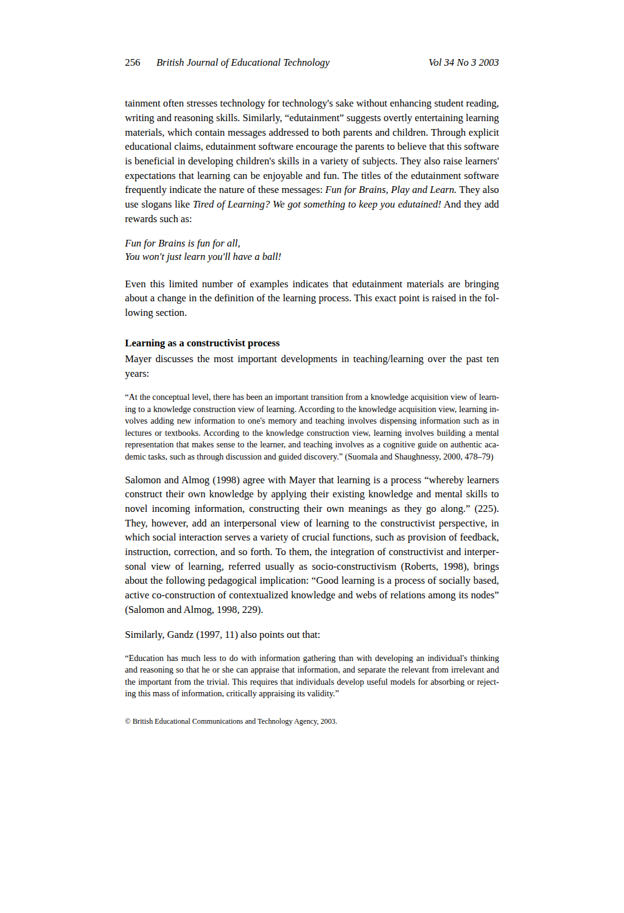256 British Journal of Educational Technology Vol 34 No 3 2003
tainment often stresses technology for technology's sake without enhancing student reading, writing and reasoning skills. Similarly, “edutainment” suggests overtly entertaining learning materials, which contain messages addressed to both parents and children. Through explicit educational claims, edutainment software encourage the parents to believe that this software is beneficial in developing children's skills in a variety of subjects. They also raise learners' expectations that learning can be enjoyable and fun. The titles of the edutainment software frequently indicate the nature of these messages: Fun for Brains, Play and Learn. They also use slogans like Tired of Learning? We got something to keep you edutained! And they add rewards such as:
Fun for Brains is fun for all,
You won't just learn you'll have a ball!
Even this limited number of examples indicates that edutainment materials are bringing about a change in the definition of the learning process. This exact point is raised in the following section.
Learning as a constructivist process
Mayer discusses the most important developments in teaching/learning over the past ten years:
“At the conceptual level, there has been an important transition from a knowledge acquisition view of learning to a knowledge construction view of learning. According to the knowledge acquisition view, learning involves adding new information to one's memory and teaching involves dispensing information such as in lectures or textbooks. According to the knowledge construction view, learning involves building a mental representation that makes sense to the learner, and teaching involves as a cognitive guide on authentic academic tasks, such as through discussion and guided discovery.” (Suomala and Shaughnessy, 2000, 478–79)
Salomon and Almog (1998) agree with Mayer that learning is a process “whereby learners construct their own knowledge by applying their existing knowledge and mental skills to novel incoming information, constructing their own meanings as they go along.” (225). They, however, add an interpersonal view of learning to the constructivist perspective, in which social interaction serves a variety of crucial functions, such as provision of feedback, instruction, correction, and so forth. To them, the integration of constructivist and interpersonal view of learning, referred usually as socio-constructivism (Roberts, 1998), brings about the following pedagogical implication: “Good learning is a process of socially based, active co-construction of contextualized knowledge and webs of relations among its nodes” (Salomon and Almog, 1998, 229).
Similarly, Gandz (1997, 11) also points out that:
“Education has much less to do with information gathering than with developing an individual's thinking and reasoning so that he or she can appraise that information, and separate the relevant from irrelevant and the important from the trivial. This requires that individuals develop useful models for absorbing or rejecting this mass of information, critically appraising its validity.”
© British Educational Communications and Technology Agency, 2003.